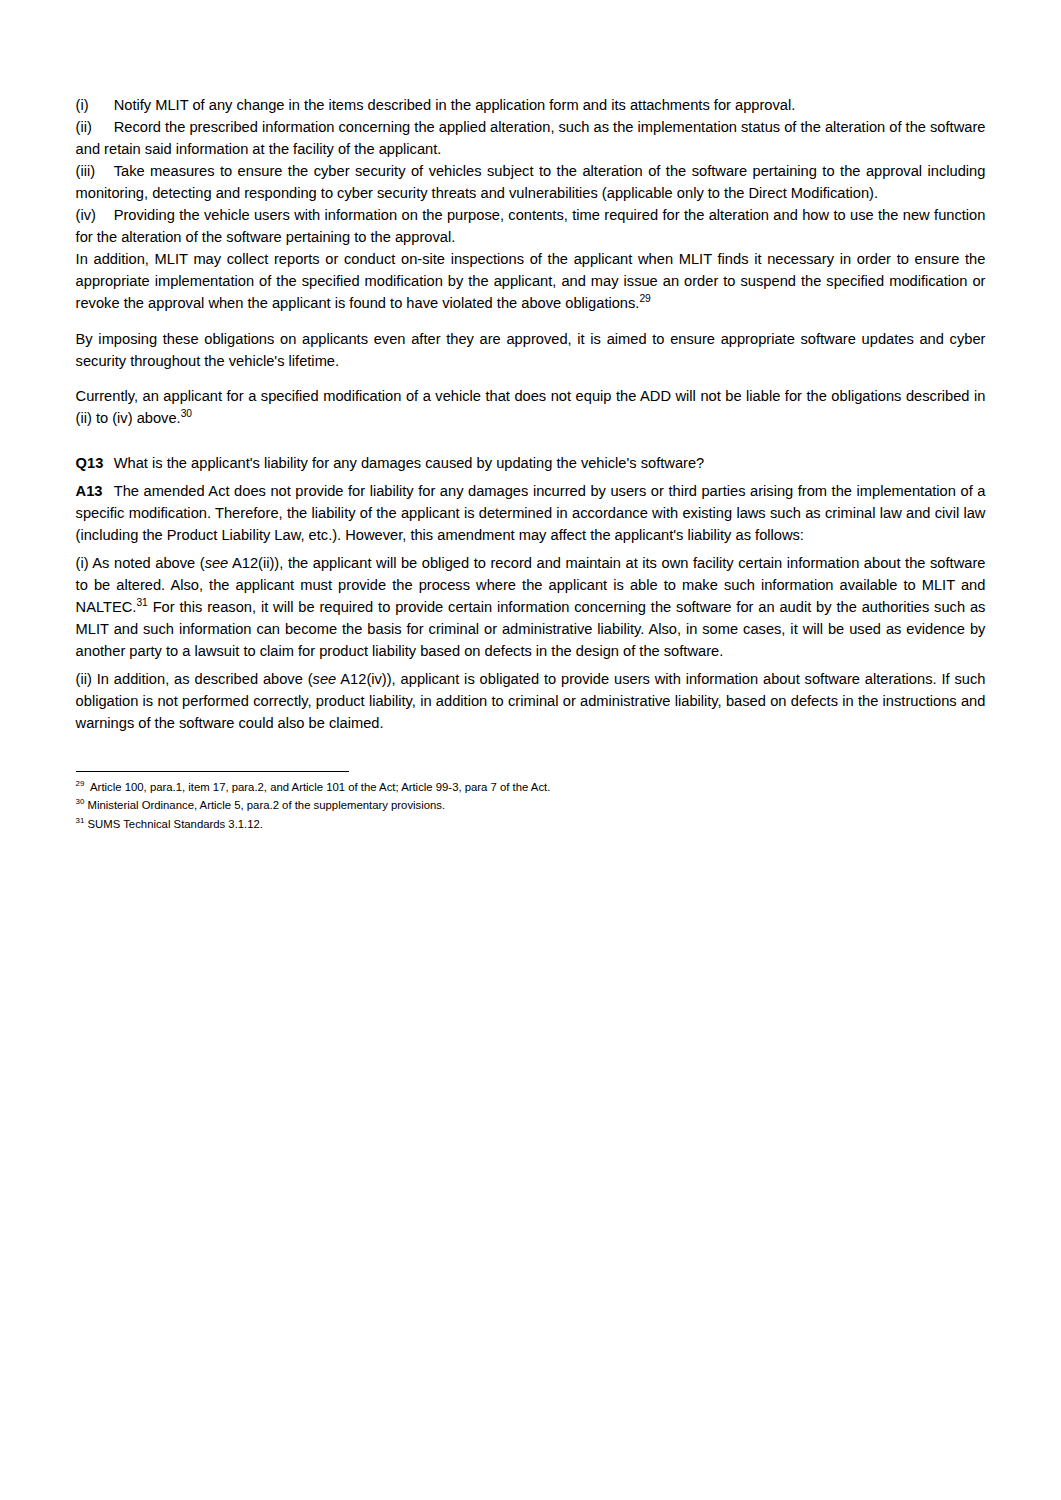(i) Notify MLIT of any change in the items described in the application form and its attachments for approval.
(ii) Record the prescribed information concerning the applied alteration, such as the implementation status of the alteration of the software and retain said information at the facility of the applicant.
(iii) Take measures to ensure the cyber security of vehicles subject to the alteration of the software pertaining to the approval including monitoring, detecting and responding to cyber security threats and vulnerabilities (applicable only to the Direct Modification).
(iv) Providing the vehicle users with information on the purpose, contents, time required for the alteration and how to use the new function for the alteration of the software pertaining to the approval.
In addition, MLIT may collect reports or conduct on-site inspections of the applicant when MLIT finds it necessary in order to ensure the appropriate implementation of the specified modification by the applicant, and may issue an order to suspend the specified modification or revoke the approval when the applicant is found to have violated the above obligations.29
By imposing these obligations on applicants even after they are approved, it is aimed to ensure appropriate software updates and cyber security throughout the vehicle's lifetime.
Currently, an applicant for a specified modification of a vehicle that does not equip the ADD will not be liable for the obligations described in (ii) to (iv) above.30
Q13 What is the applicant's liability for any damages caused by updating the vehicle's software?
A13 The amended Act does not provide for liability for any damages incurred by users or third parties arising from the implementation of a specific modification. Therefore, the liability of the applicant is determined in accordance with existing laws such as criminal law and civil law (including the Product Liability Law, etc.). However, this amendment may affect the applicant's liability as follows:
(i) As noted above (see A12(ii)), the applicant will be obliged to record and maintain at its own facility certain information about the software to be altered. Also, the applicant must provide the process where the applicant is able to make such information available to MLIT and NALTEC.31 For this reason, it will be required to provide certain information concerning the software for an audit by the authorities such as MLIT and such information can become the basis for criminal or administrative liability. Also, in some cases, it will be used as evidence by another party to a lawsuit to claim for product liability based on defects in the design of the software.
(ii) In addition, as described above (see A12(iv)), applicant is obligated to provide users with information about software alterations. If such obligation is not performed correctly, product liability, in addition to criminal or administrative liability, based on defects in the instructions and warnings of the software could also be claimed.
29 Article 100, para.1, item 17, para.2, and Article 101 of the Act; Article 99-3, para 7 of the Act.
30 Ministerial Ordinance, Article 5, para.2 of the supplementary provisions.
31 SUMS Technical Standards 3.1.12.